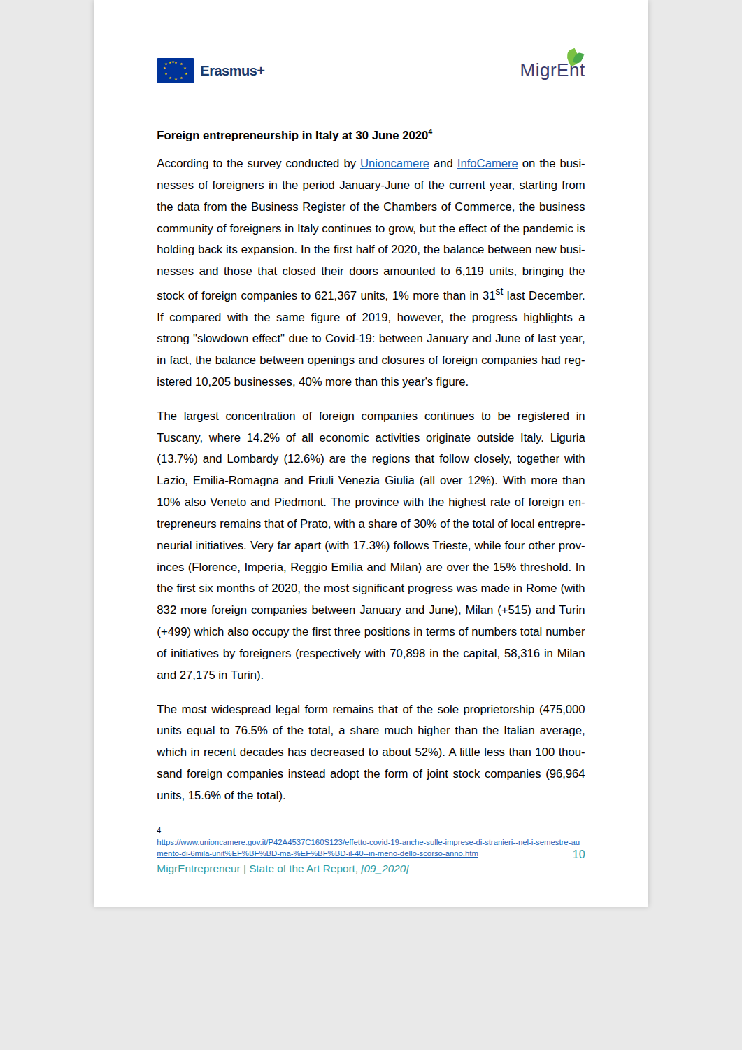★ ★ ★ ★ ★ ★ ★ ★ ★ ★ ★ ★
Erasmus+
MigrEnt
Foreign entrepreneurship in Italy at 30 June 20204
According to the survey conducted by Unioncamere and InfoCamere on the businesses of foreigners in the period January-June of the current year, starting from the data from the Business Register of the Chambers of Commerce, the business community of foreigners in Italy continues to grow, but the effect of the pandemic is holding back its expansion. In the first half of 2020, the balance between new businesses and those that closed their doors amounted to 6,119 units, bringing the stock of foreign companies to 621,367 units, 1% more than in 31st last December. If compared with the same figure of 2019, however, the progress highlights a strong "slowdown effect" due to Covid-19: between January and June of last year, in fact, the balance between openings and closures of foreign companies had registered 10,205 businesses, 40% more than this year's figure.
The largest concentration of foreign companies continues to be registered in Tuscany, where 14.2% of all economic activities originate outside Italy. Liguria (13.7%) and Lombardy (12.6%) are the regions that follow closely, together with Lazio, Emilia-Romagna and Friuli Venezia Giulia (all over 12%). With more than 10% also Veneto and Piedmont. The province with the highest rate of foreign entrepreneurs remains that of Prato, with a share of 30% of the total of local entrepreneurial initiatives. Very far apart (with 17.3%) follows Trieste, while four other provinces (Florence, Imperia, Reggio Emilia and Milan) are over the 15% threshold. In the first six months of 2020, the most significant progress was made in Rome (with 832 more foreign companies between January and June), Milan (+515) and Turin (+499) which also occupy the first three positions in terms of numbers total number of initiatives by foreigners (respectively with 70,898 in the capital, 58,316 in Milan and 27,175 in Turin).
The most widespread legal form remains that of the sole proprietorship (475,000 units equal to 76.5% of the total, a share much higher than the Italian average, which in recent decades has decreased to about 52%). A little less than 100 thousand foreign companies instead adopt the form of joint stock companies (96,964 units, 15.6% of the total).
4
https://www.unioncamere.gov.it/P42A4537C160S123/effetto-covid-19-anche-sulle-imprese-di-stranieri--nel-i-semestre-aumento-di-6mila-unit%EF%BF%BD-ma-%EF%BF%BD-il-40--in-meno-dello-scorso-anno.htm
10
MigrEntrepreneur | State of the Art Report, [09_2020]